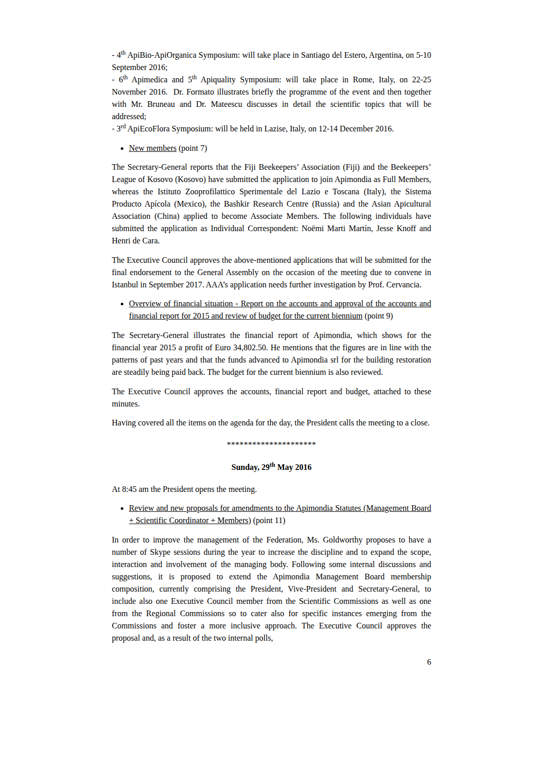- 4th ApiBio-ApiOrganica Symposium: will take place in Santiago del Estero, Argentina, on 5-10 September 2016;
- 6th Apimedica and 5th Apiquality Symposium: will take place in Rome, Italy, on 22-25 November 2016. Dr. Formato illustrates briefly the programme of the event and then together with Mr. Bruneau and Dr. Mateescu discusses in detail the scientific topics that will be addressed;
- 3rd ApiEcoFlora Symposium: will be held in Lazise, Italy, on 12-14 December 2016.
New members (point 7)
The Secretary-General reports that the Fiji Beekeepers’ Association (Fiji) and the Beekeepers’ League of Kosovo (Kosovo) have submitted the application to join Apimondia as Full Members, whereas the Istituto Zooprofilattico Sperimentale del Lazio e Toscana (Italy), the Sistema Producto Apícola (Mexico), the Bashkir Research Centre (Russia) and the Asian Apicultural Association (China) applied to become Associate Members. The following individuals have submitted the application as Individual Correspondent: Noëmi Marti Martín, Jesse Knoff and Henri de Cara.
The Executive Council approves the above-mentioned applications that will be submitted for the final endorsement to the General Assembly on the occasion of the meeting due to convene in Istanbul in September 2017. AAA’s application needs further investigation by Prof. Cervancia.
Overview of financial situation - Report on the accounts and approval of the accounts and financial report for 2015 and review of budget for the current biennium (point 9)
The Secretary-General illustrates the financial report of Apimondia, which shows for the financial year 2015 a profit of Euro 34,802.50. He mentions that the figures are in line with the patterns of past years and that the funds advanced to Apimondia srl for the building restoration are steadily being paid back. The budget for the current biennium is also reviewed.
The Executive Council approves the accounts, financial report and budget, attached to these minutes.
Having covered all the items on the agenda for the day, the President calls the meeting to a close.
*********************
Sunday, 29th May 2016
At 8:45 am the President opens the meeting.
Review and new proposals for amendments to the Apimondia Statutes (Management Board + Scientific Coordinator + Members) (point 11)
In order to improve the management of the Federation, Ms. Goldworthy proposes to have a number of Skype sessions during the year to increase the discipline and to expand the scope, interaction and involvement of the managing body. Following some internal discussions and suggestions, it is proposed to extend the Apimondia Management Board membership composition, currently comprising the President, Vive-President and Secretary-General, to include also one Executive Council member from the Scientific Commissions as well as one from the Regional Commissions so to cater also for specific instances emerging from the Commissions and foster a more inclusive approach. The Executive Council approves the proposal and, as a result of the two internal polls,
6